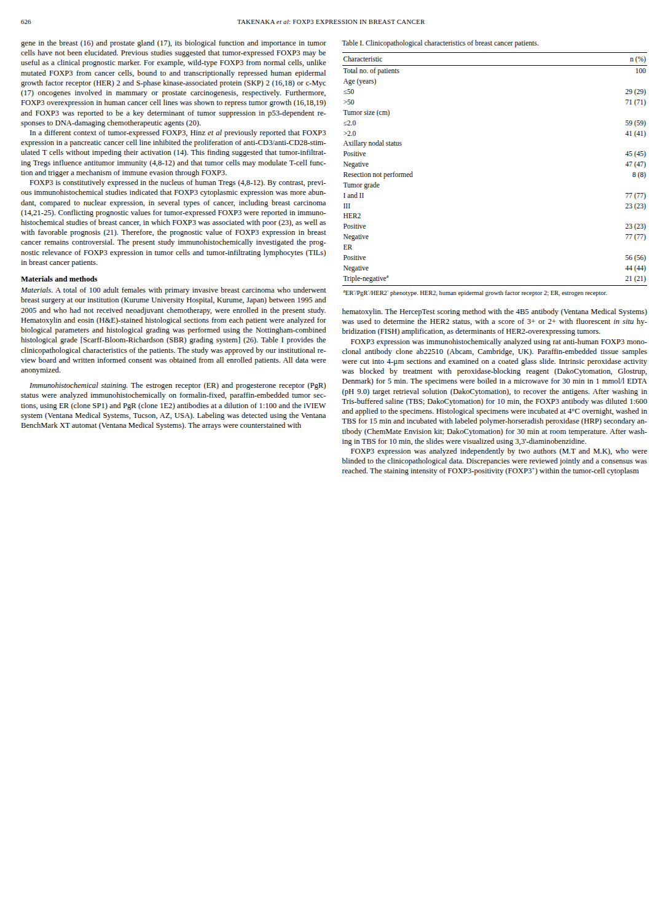626 TAKENAKA et al: FOXP3 EXPRESSION IN BREAST CANCER
gene in the breast (16) and prostate gland (17), its biological function and importance in tumor cells have not been elucidated. Previous studies suggested that tumor-expressed FOXP3 may be useful as a clinical prognostic marker. For example, wild-type FOXP3 from normal cells, unlike mutated FOXP3 from cancer cells, bound to and transcriptionally repressed human epidermal growth factor receptor (HER) 2 and S-phase kinase-associated protein (SKP) 2 (16,18) or c-Myc (17) oncogenes involved in mammary or prostate carcinogenesis, respectively. Furthermore, FOXP3 overexpression in human cancer cell lines was shown to repress tumor growth (16,18,19) and FOXP3 was reported to be a key determinant of tumor suppression in p53-dependent responses to DNA-damaging chemotherapeutic agents (20).
In a different context of tumor-expressed FOXP3, Hinz et al previously reported that FOXP3 expression in a pancreatic cancer cell line inhibited the proliferation of anti-CD3/anti-CD28-stimulated T cells without impeding their activation (14). This finding suggested that tumor-infiltrating Tregs influence antitumor immunity (4,8-12) and that tumor cells may modulate T-cell function and trigger a mechanism of immune evasion through FOXP3.
FOXP3 is constitutively expressed in the nucleus of human Tregs (4,8-12). By contrast, previous immunohistochemical studies indicated that FOXP3 cytoplasmic expression was more abundant, compared to nuclear expression, in several types of cancer, including breast carcinoma (14,21-25). Conflicting prognostic values for tumor-expressed FOXP3 were reported in immunohistochemical studies of breast cancer, in which FOXP3 was associated with poor (23), as well as with favorable prognosis (21). Therefore, the prognostic value of FOXP3 expression in breast cancer remains controversial. The present study immunohistochemically investigated the prognostic relevance of FOXP3 expression in tumor cells and tumor-infiltrating lymphocytes (TILs) in breast cancer patients.
Materials and methods
Materials. A total of 100 adult females with primary invasive breast carcinoma who underwent breast surgery at our institution (Kurume University Hospital, Kurume, Japan) between 1995 and 2005 and who had not received neoadjuvant chemotherapy, were enrolled in the present study. Hematoxylin and eosin (H&E)-stained histological sections from each patient were analyzed for biological parameters and histological grading was performed using the Nottingham-combined histological grade [Scarff-Bloom-Richardson (SBR) grading system] (26). Table I provides the clinicopathological characteristics of the patients. The study was approved by our institutional review board and written informed consent was obtained from all enrolled patients. All data were anonymized.
Immunohistochemical staining. The estrogen receptor (ER) and progesterone receptor (PgR) status were analyzed immunohistochemically on formalin-fixed, paraffin-embedded tumor sections, using ER (clone SP1) and PgR (clone 1E2) antibodies at a dilution of 1:100 and the iVIEW system (Ventana Medical Systems, Tucson, AZ, USA). Labeling was detected using the Ventana BenchMark XT automat (Ventana Medical Systems). The arrays were counterstained with
Table I. Clinicopathological characteristics of breast cancer patients.
| Characteristic | n (%) |
| --- | --- |
| Total no. of patients | 100 |
| Age (years) | |
| ≤50 | 29 (29) |
| >50 | 71 (71) |
| Tumor size (cm) | |
| ≤2.0 | 59 (59) |
| >2.0 | 41 (41) |
| Axillary nodal status | |
| Positive | 45 (45) |
| Negative | 47 (47) |
| Resection not performed | 8 (8) |
| Tumor grade | |
| I and II | 77 (77) |
| III | 23 (23) |
| HER2 | |
| Positive | 23 (23) |
| Negative | 77 (77) |
| ER | |
| Positive | 56 (56) |
| Negative | 44 (44) |
| Triple-negative a | 21 (21) |
| a ER - /PgR - /HER2 - phenotype. HER2, human epidermal growth factor receptor 2; ER, estrogen receptor. |
hematoxylin. The HercepTest scoring method with the 4B5 antibody (Ventana Medical Systems) was used to determine the HER2 status, with a score of 3+ or 2+ with fluorescent in situ hybridization (FISH) amplification, as determinants of HER2-overexpressing tumors.
FOXP3 expression was immunohistochemically analyzed using rat anti-human FOXP3 monoclonal antibody clone ab22510 (Abcam, Cambridge, UK). Paraffin-embedded tissue samples were cut into 4-µm sections and examined on a coated glass slide. Intrinsic peroxidase activity was blocked by treatment with peroxidase-blocking reagent (DakoCytomation, Glostrup, Denmark) for 5 min. The specimens were boiled in a microwave for 30 min in 1 mmol/l EDTA (pH 9.0) target retrieval solution (DakoCytomation), to recover the antigens. After washing in Tris-buffered saline (TBS; DakoCytomation) for 10 min, the FOXP3 antibody was diluted 1:600 and applied to the specimens. Histological specimens were incubated at 4°C overnight, washed in TBS for 15 min and incubated with labeled polymer-horseradish peroxidase (HRP) secondary antibody (ChemMate Envision kit; DakoCytomation) for 30 min at room temperature. After washing in TBS for 10 min, the slides were visualized using 3,3'-diaminobenzidine.
FOXP3 expression was analyzed independently by two authors (M.T and M.K), who were blinded to the clinicopathological data. Discrepancies were reviewed jointly and a consensus was reached. The staining intensity of FOXP3-positivity (FOXP3+) within the tumor-cell cytoplasm